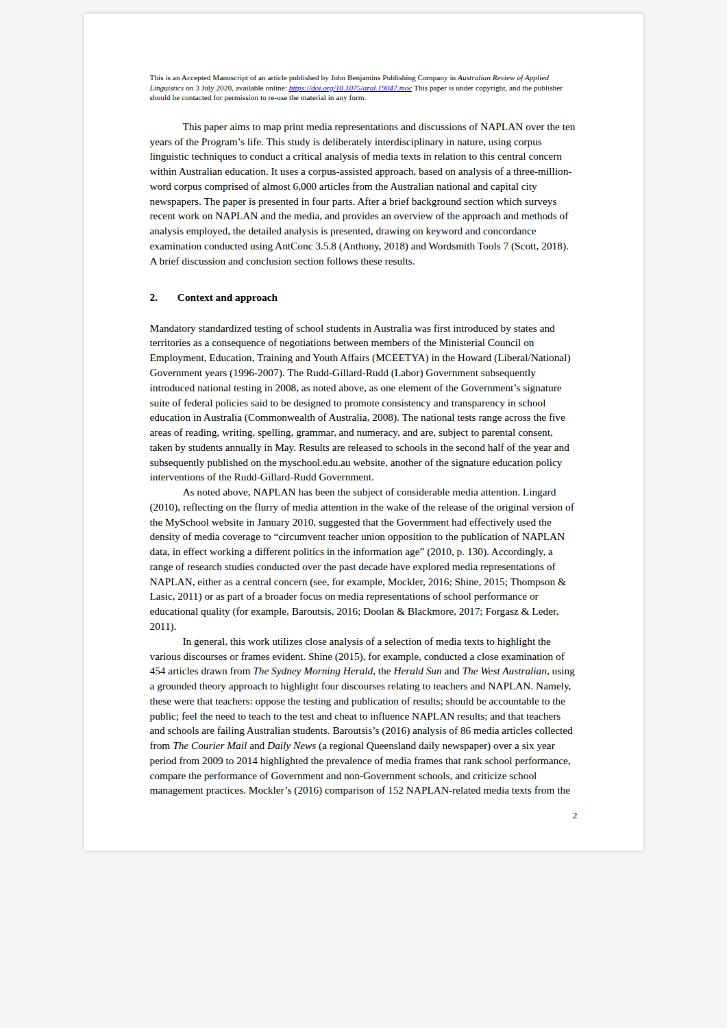This is an Accepted Manuscript of an article published by John Benjamins Publishing Company in Australian Review of Applied Linguistics on 3 July 2020, available online: https://doi.org/10.1075/aral.19047.moc This paper is under copyright, and the publisher should be contacted for permission to re-use the material in any form.
This paper aims to map print media representations and discussions of NAPLAN over the ten years of the Program’s life. This study is deliberately interdisciplinary in nature, using corpus linguistic techniques to conduct a critical analysis of media texts in relation to this central concern within Australian education. It uses a corpus-assisted approach, based on analysis of a three-million-word corpus comprised of almost 6,000 articles from the Australian national and capital city newspapers. The paper is presented in four parts. After a brief background section which surveys recent work on NAPLAN and the media, and provides an overview of the approach and methods of analysis employed, the detailed analysis is presented, drawing on keyword and concordance examination conducted using AntConc 3.5.8 (Anthony, 2018) and Wordsmith Tools 7 (Scott, 2018). A brief discussion and conclusion section follows these results.
2. Context and approach
Mandatory standardized testing of school students in Australia was first introduced by states and territories as a consequence of negotiations between members of the Ministerial Council on Employment, Education, Training and Youth Affairs (MCEETYA) in the Howard (Liberal/National) Government years (1996-2007). The Rudd-Gillard-Rudd (Labor) Government subsequently introduced national testing in 2008, as noted above, as one element of the Government’s signature suite of federal policies said to be designed to promote consistency and transparency in school education in Australia (Commonwealth of Australia, 2008). The national tests range across the five areas of reading, writing, spelling, grammar, and numeracy, and are, subject to parental consent, taken by students annually in May. Results are released to schools in the second half of the year and subsequently published on the myschool.edu.au website, another of the signature education policy interventions of the Rudd-Gillard-Rudd Government.
As noted above, NAPLAN has been the subject of considerable media attention. Lingard (2010), reflecting on the flurry of media attention in the wake of the release of the original version of the MySchool website in January 2010, suggested that the Government had effectively used the density of media coverage to “circumvent teacher union opposition to the publication of NAPLAN data, in effect working a different politics in the information age” (2010, p. 130). Accordingly, a range of research studies conducted over the past decade have explored media representations of NAPLAN, either as a central concern (see, for example, Mockler, 2016; Shine, 2015; Thompson & Lasic, 2011) or as part of a broader focus on media representations of school performance or educational quality (for example, Baroutsis, 2016; Doolan & Blackmore, 2017; Forgasz & Leder, 2011).
In general, this work utilizes close analysis of a selection of media texts to highlight the various discourses or frames evident. Shine (2015), for example, conducted a close examination of 454 articles drawn from The Sydney Morning Herald, the Herald Sun and The West Australian, using a grounded theory approach to highlight four discourses relating to teachers and NAPLAN. Namely, these were that teachers: oppose the testing and publication of results; should be accountable to the public; feel the need to teach to the test and cheat to influence NAPLAN results; and that teachers and schools are failing Australian students. Baroutsis’s (2016) analysis of 86 media articles collected from The Courier Mail and Daily News (a regional Queensland daily newspaper) over a six year period from 2009 to 2014 highlighted the prevalence of media frames that rank school performance, compare the performance of Government and non-Government schools, and criticize school management practices. Mockler’s (2016) comparison of 152 NAPLAN-related media texts from the
2